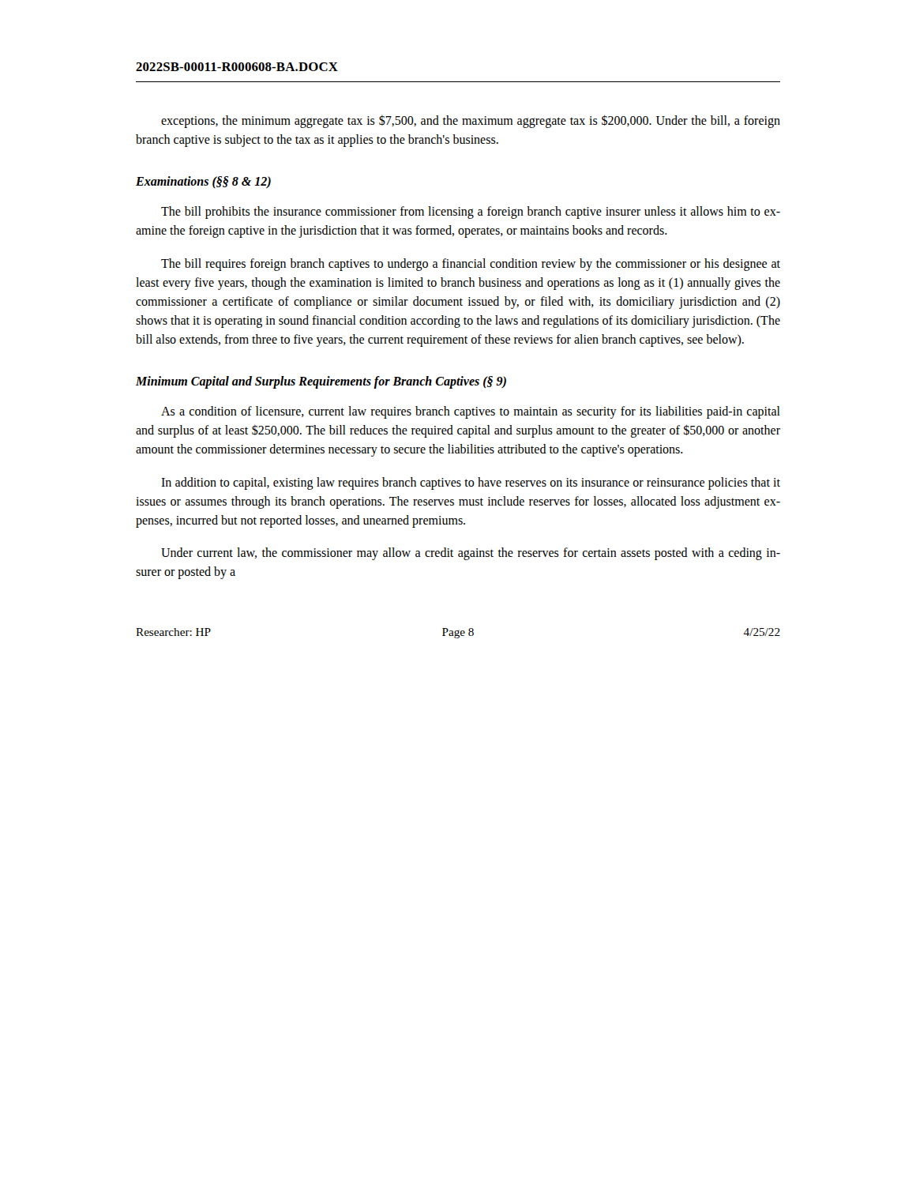2022SB-00011-R000608-BA.DOCX
exceptions, the minimum aggregate tax is $7,500, and the maximum aggregate tax is $200,000. Under the bill, a foreign branch captive is subject to the tax as it applies to the branch's business.
Examinations (§§ 8 & 12)
The bill prohibits the insurance commissioner from licensing a foreign branch captive insurer unless it allows him to examine the foreign captive in the jurisdiction that it was formed, operates, or maintains books and records.
The bill requires foreign branch captives to undergo a financial condition review by the commissioner or his designee at least every five years, though the examination is limited to branch business and operations as long as it (1) annually gives the commissioner a certificate of compliance or similar document issued by, or filed with, its domiciliary jurisdiction and (2) shows that it is operating in sound financial condition according to the laws and regulations of its domiciliary jurisdiction. (The bill also extends, from three to five years, the current requirement of these reviews for alien branch captives, see below).
Minimum Capital and Surplus Requirements for Branch Captives (§ 9)
As a condition of licensure, current law requires branch captives to maintain as security for its liabilities paid-in capital and surplus of at least $250,000. The bill reduces the required capital and surplus amount to the greater of $50,000 or another amount the commissioner determines necessary to secure the liabilities attributed to the captive's operations.
In addition to capital, existing law requires branch captives to have reserves on its insurance or reinsurance policies that it issues or assumes through its branch operations. The reserves must include reserves for losses, allocated loss adjustment expenses, incurred but not reported losses, and unearned premiums.
Under current law, the commissioner may allow a credit against the reserves for certain assets posted with a ceding insurer or posted by a
Researcher: HP Page 8 4/25/22